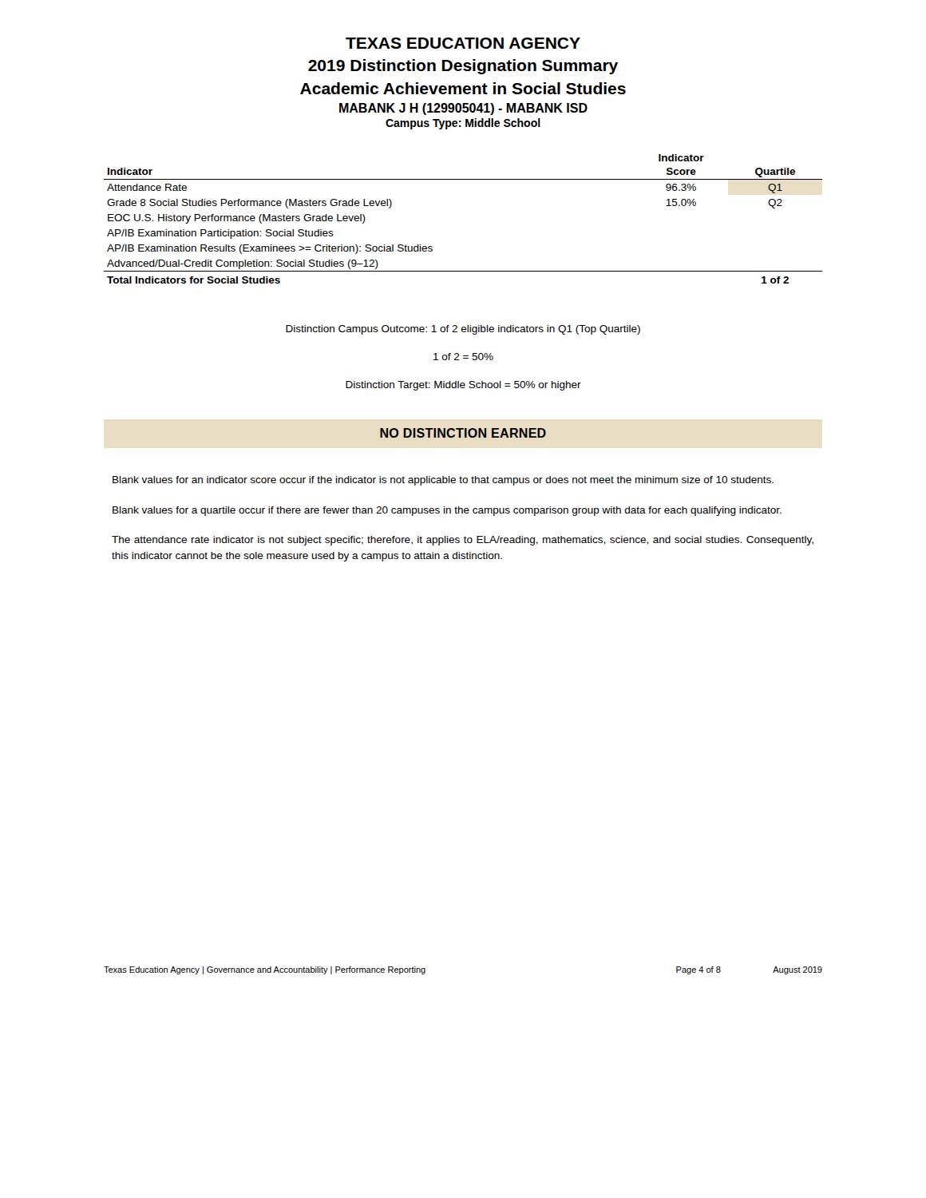TEXAS EDUCATION AGENCY
2019 Distinction Designation Summary
Academic Achievement in Social Studies
MABANK J H (129905041) - MABANK ISD
Campus Type: Middle School
| | Indicator | |
| --- | --- | --- |
| Indicator | Score | Quartile |
| Attendance Rate | 96.3% | Q1 |
| Grade 8 Social Studies Performance (Masters Grade Level) | 15.0% | Q2 |
| EOC U.S. History Performance (Masters Grade Level) | | |
| AP/IB Examination Participation: Social Studies | | |
| AP/IB Examination Results (Examinees >= Criterion): Social Studies | | |
| Advanced/Dual-Credit Completion: Social Studies (9–12) | | |
| Total Indicators for Social Studies | | 1 of 2 |
Distinction Campus Outcome: 1 of 2 eligible indicators in Q1 (Top Quartile)
1 of 2 = 50%
Distinction Target: Middle School = 50% or higher
NO DISTINCTION EARNED
Blank values for an indicator score occur if the indicator is not applicable to that campus or does not meet the minimum size of 10 students.
Blank values for a quartile occur if there are fewer than 20 campuses in the campus comparison group with data for each qualifying indicator.
The attendance rate indicator is not subject specific; therefore, it applies to ELA/reading, mathematics, science, and social studies. Consequently, this indicator cannot be the sole measure used by a campus to attain a distinction.
| Texas Education Agency / Governance and Accountability / Performance Reporting | Page 4 of 8 | August 2019 |